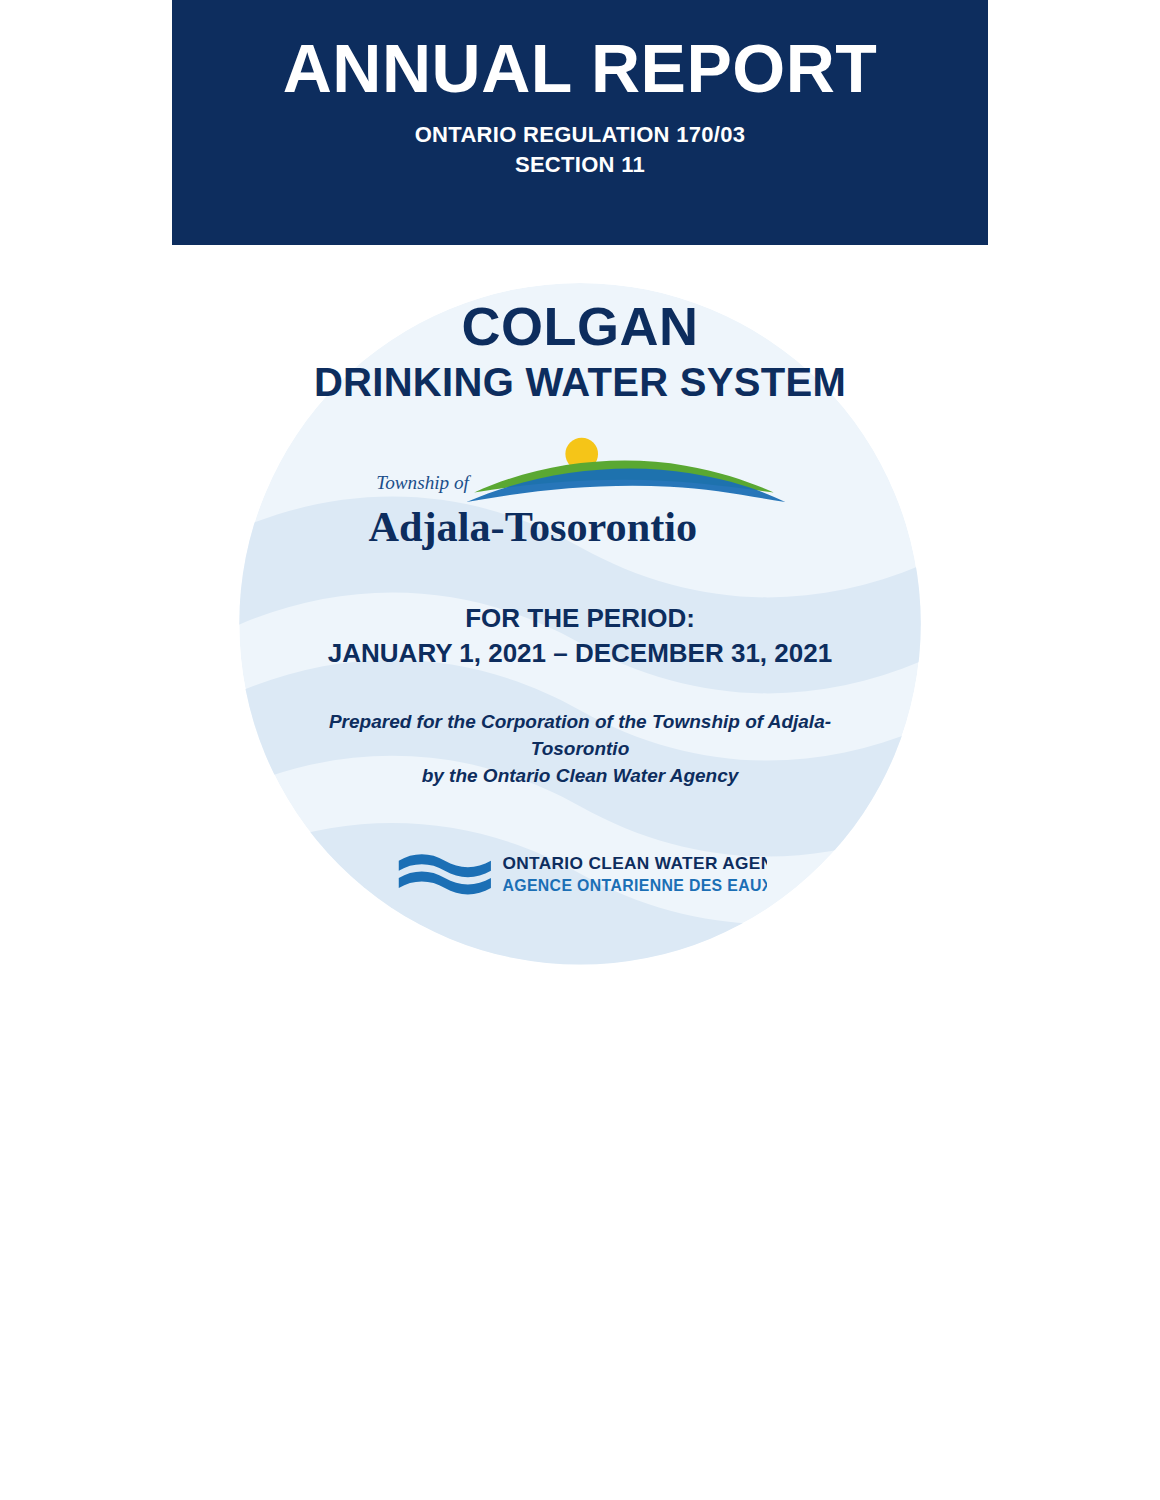ANNUAL REPORT
ONTARIO REGULATION 170/03
SECTION 11
COLGAN
DRINKING WATER SYSTEM
Township of Adjala-Tosorontio
FOR THE PERIOD:
JANUARY 1, 2021 – DECEMBER 31, 2021
Prepared for the Corporation of the Township of Adjala-Tosorontio
by the Ontario Clean Water Agency
ONTARIO CLEAN WATER AGENCY AGENCE ONTARIENNE DES EAUX